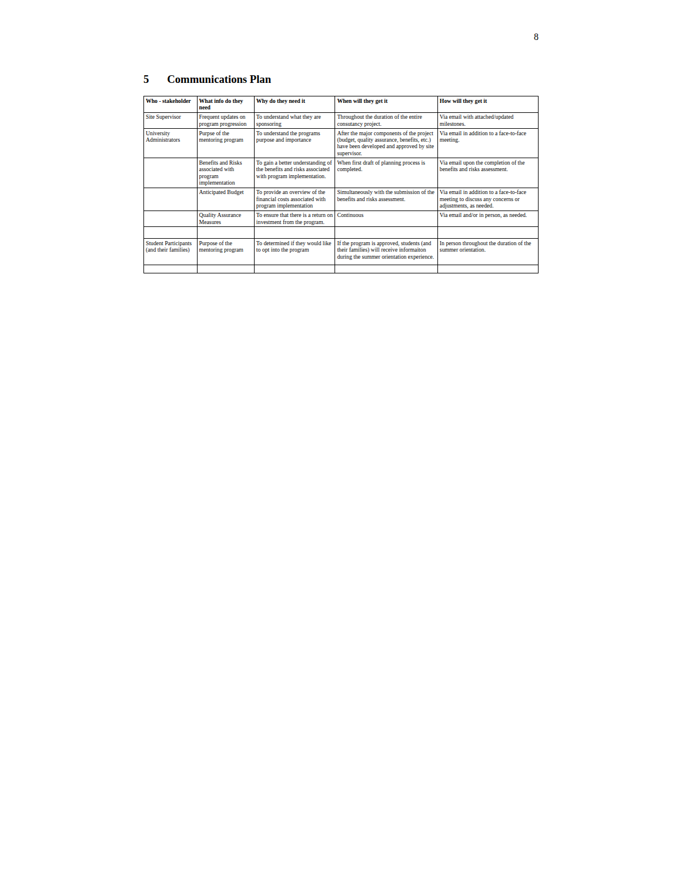8
5 Communications Plan
| Who - stakeholder | What info do they need | Why do they need it | When will they get it | How will they get it |
| --- | --- | --- | --- | --- |
| Site Supervisor | Frequent updates on program progression | To understand what they are sponsoring | Throughout the duration of the entire consutancy project. | Via email with attached/updated milestones. |
| University Administrators | Purpse of the mentoring program | To understand the programs purpose and importance | After the major components of the project (budget, quality assurance, benefits, etc.) have been developed and approved by site supervisor. | Via email in addition to a face-to-face meeting. |
| | Benefits and Risks associated with program implementation | To gain a better understanding of the benefits and risks associated with program implementation. | When first draft of planning process is completed. | Via email upon the completion of the benefits and risks assessment. |
| | Anticipated Budget | To provide an overview of the financial costs associated with program implementation | Simultaneously with the submission of the benefits and risks assessment. | Via email in addition to a face-to-face meeting to discuss any concerns or adjustments, as needed. |
| | Quality Assurance Measures | To ensure that there is a return on investment from the program. | Continuous | Via email and/or in person, as needed. |
| Student Participants (and their families) | Purpose of the mentoring program | To determined if they would like to opt into the program | If the program is approved, students (and their families) will receive informaiton during the summer orientation experience. | In person throughout the duration of the summer orientation. |